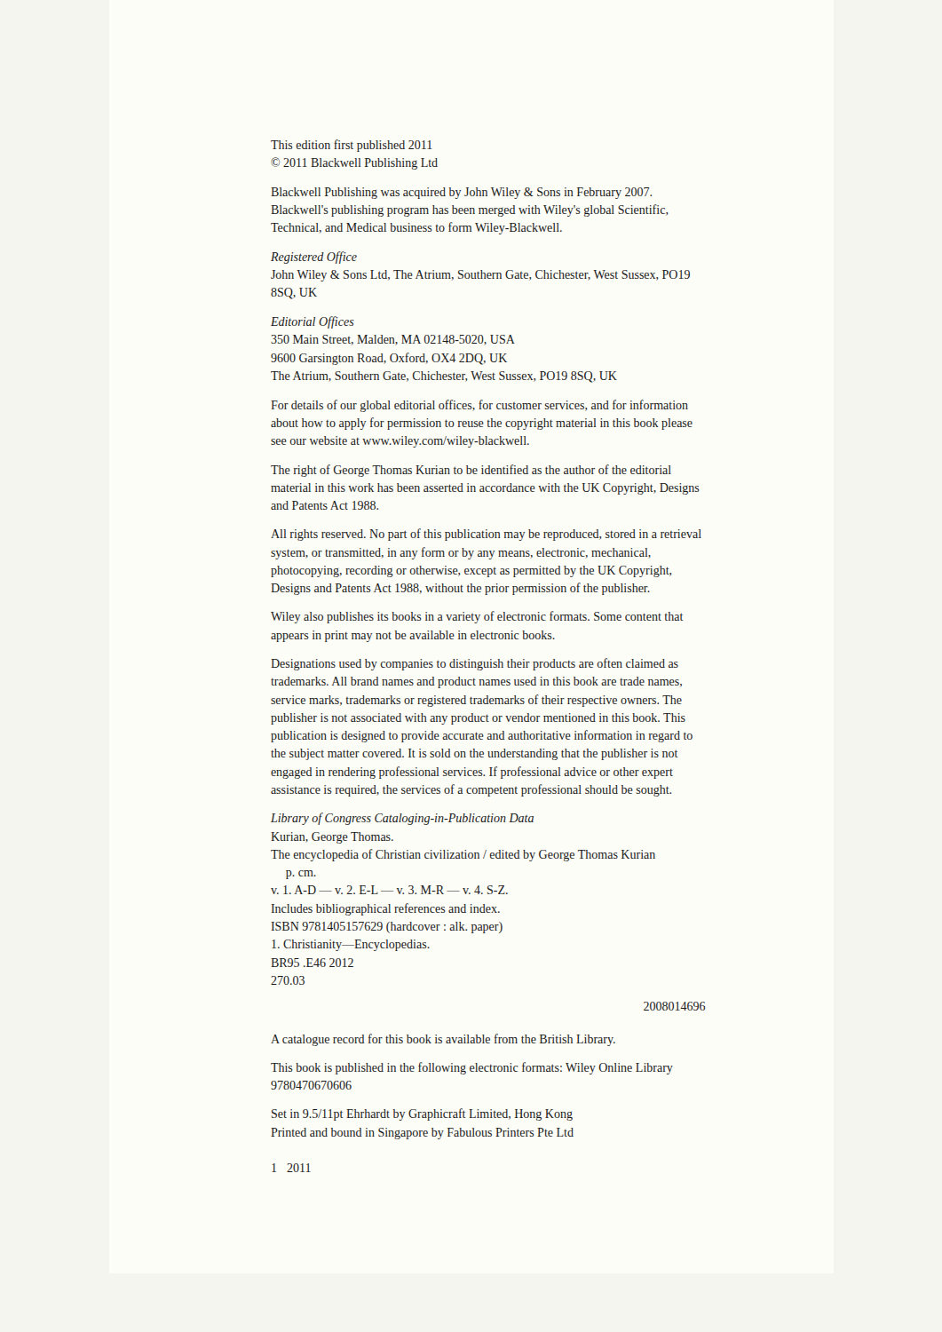This edition first published 2011
© 2011 Blackwell Publishing Ltd
Blackwell Publishing was acquired by John Wiley & Sons in February 2007. Blackwell's publishing program has been merged with Wiley's global Scientific, Technical, and Medical business to form Wiley-Blackwell.
Registered Office
John Wiley & Sons Ltd, The Atrium, Southern Gate, Chichester, West Sussex, PO19 8SQ, UK
Editorial Offices
350 Main Street, Malden, MA 02148-5020, USA
9600 Garsington Road, Oxford, OX4 2DQ, UK
The Atrium, Southern Gate, Chichester, West Sussex, PO19 8SQ, UK
For details of our global editorial offices, for customer services, and for information about how to apply for permission to reuse the copyright material in this book please see our website at www.wiley.com/wiley-blackwell.
The right of George Thomas Kurian to be identified as the author of the editorial material in this work has been asserted in accordance with the UK Copyright, Designs and Patents Act 1988.
All rights reserved. No part of this publication may be reproduced, stored in a retrieval system, or transmitted, in any form or by any means, electronic, mechanical, photocopying, recording or otherwise, except as permitted by the UK Copyright, Designs and Patents Act 1988, without the prior permission of the publisher.
Wiley also publishes its books in a variety of electronic formats. Some content that appears in print may not be available in electronic books.
Designations used by companies to distinguish their products are often claimed as trademarks. All brand names and product names used in this book are trade names, service marks, trademarks or registered trademarks of their respective owners. The publisher is not associated with any product or vendor mentioned in this book. This publication is designed to provide accurate and authoritative information in regard to the subject matter covered. It is sold on the understanding that the publisher is not engaged in rendering professional services. If professional advice or other expert assistance is required, the services of a competent professional should be sought.
Library of Congress Cataloging-in-Publication Data
Kurian, George Thomas.
The encyclopedia of Christian civilization / edited by George Thomas Kurian
p. cm.
v. 1. A-D — v. 2. E-L — v. 3. M-R — v. 4. S-Z.
Includes bibliographical references and index.
ISBN 9781405157629 (hardcover : alk. paper)
1. Christianity—Encyclopedias.
BR95 .E46 2012
270.03
2008014696
A catalogue record for this book is available from the British Library.
This book is published in the following electronic formats: Wiley Online Library 9780470670606
Set in 9.5/11pt Ehrhardt by Graphicraft Limited, Hong Kong
Printed and bound in Singapore by Fabulous Printers Pte Ltd
12011